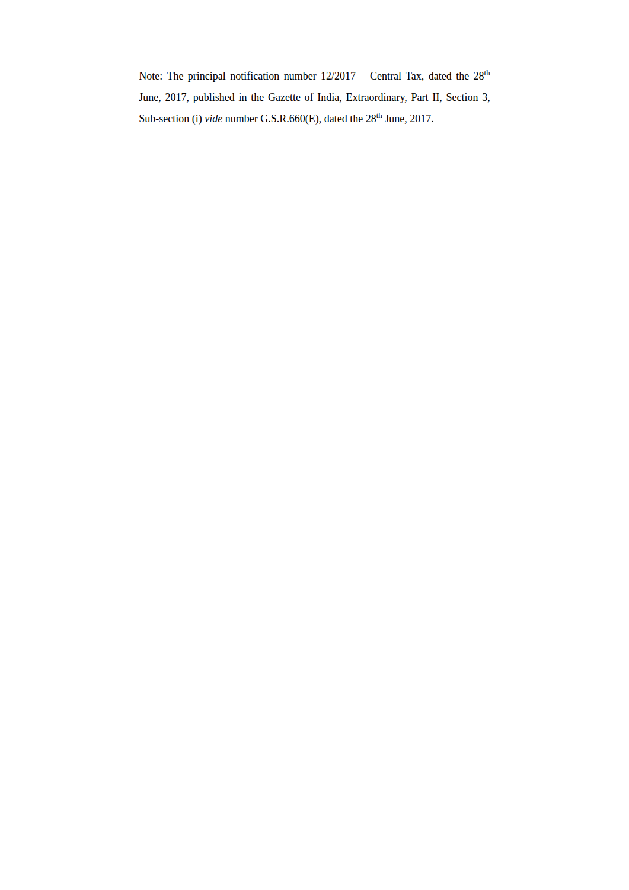Note: The principal notification number 12/2017 – Central Tax, dated the 28th June, 2017, published in the Gazette of India, Extraordinary, Part II, Section 3, Sub-section (i) vide number G.S.R.660(E), dated the 28th June, 2017.